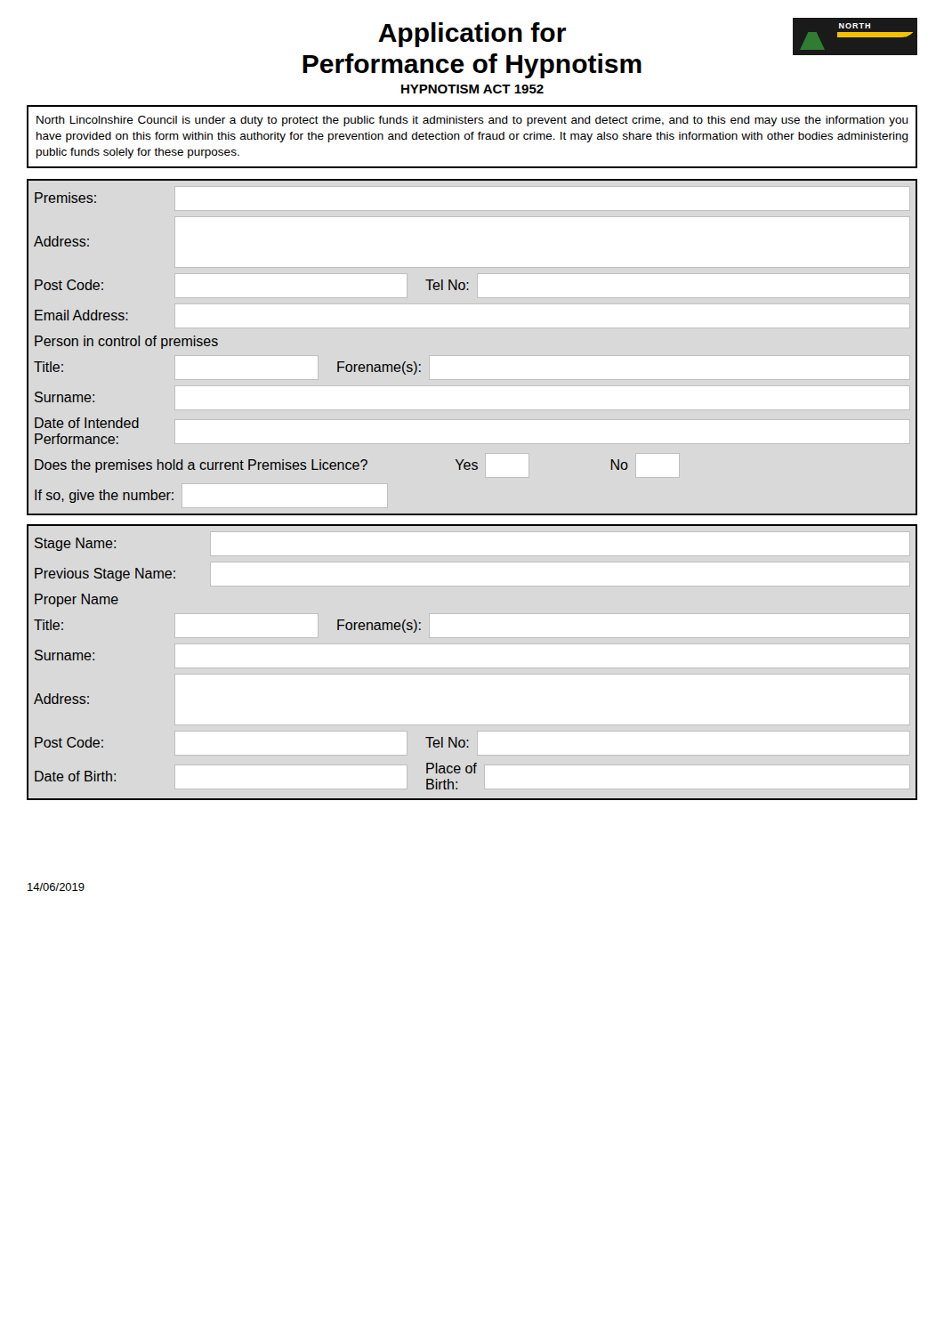NORTH
LINCOLNSHIRE
COUNCIL
Application for
Performance of Hypnotism
HYPNOTISM ACT 1952
North Lincolnshire Council is under a duty to protect the public funds it administers and to prevent and detect crime, and to this end may use the information you have provided on this form within this authority for the prevention and detection of fraud or crime. It may also share this information with other bodies administering public funds solely for these purposes.
Premises:
Address:
Post Code:
Tel No:
Email Address:
Person in control of premises
Title:
Forename(s):
Surname:
Date of Intended
Performance:
Does the premises hold a current Premises Licence?
Yes
No
If so, give the number:
Stage Name:
Previous Stage Name:
Proper Name
Title:
Forename(s):
Surname:
Address:
Post Code:
Tel No:
Date of Birth:
Place of
Birth:
14/06/2019